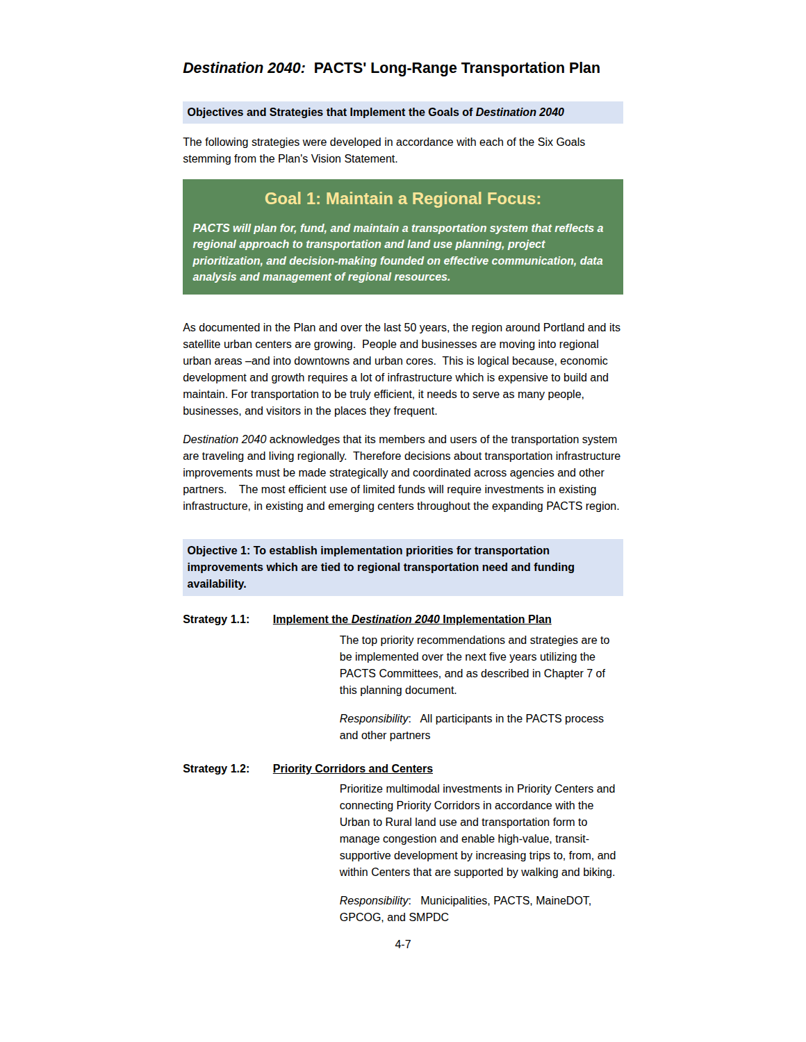Destination 2040: PACTS' Long-Range Transportation Plan
Objectives and Strategies that Implement the Goals of Destination 2040
The following strategies were developed in accordance with each of the Six Goals stemming from the Plan's Vision Statement.
Goal 1: Maintain a Regional Focus:
PACTS will plan for, fund, and maintain a transportation system that reflects a regional approach to transportation and land use planning, project prioritization, and decision-making founded on effective communication, data analysis and management of regional resources.
As documented in the Plan and over the last 50 years, the region around Portland and its satellite urban centers are growing. People and businesses are moving into regional urban areas –and into downtowns and urban cores. This is logical because, economic development and growth requires a lot of infrastructure which is expensive to build and maintain. For transportation to be truly efficient, it needs to serve as many people, businesses, and visitors in the places they frequent.
Destination 2040 acknowledges that its members and users of the transportation system are traveling and living regionally. Therefore decisions about transportation infrastructure improvements must be made strategically and coordinated across agencies and other partners. The most efficient use of limited funds will require investments in existing infrastructure, in existing and emerging centers throughout the expanding PACTS region.
Objective 1: To establish implementation priorities for transportation improvements which are tied to regional transportation need and funding availability.
Strategy 1.1: Implement the Destination 2040 Implementation Plan
The top priority recommendations and strategies are to be implemented over the next five years utilizing the PACTS Committees, and as described in Chapter 7 of this planning document.
Responsibility: All participants in the PACTS process and other partners
Strategy 1.2: Priority Corridors and Centers
Prioritize multimodal investments in Priority Centers and connecting Priority Corridors in accordance with the Urban to Rural land use and transportation form to manage congestion and enable high-value, transit-supportive development by increasing trips to, from, and within Centers that are supported by walking and biking.
Responsibility: Municipalities, PACTS, MaineDOT, GPCOG, and SMPDC
4-7